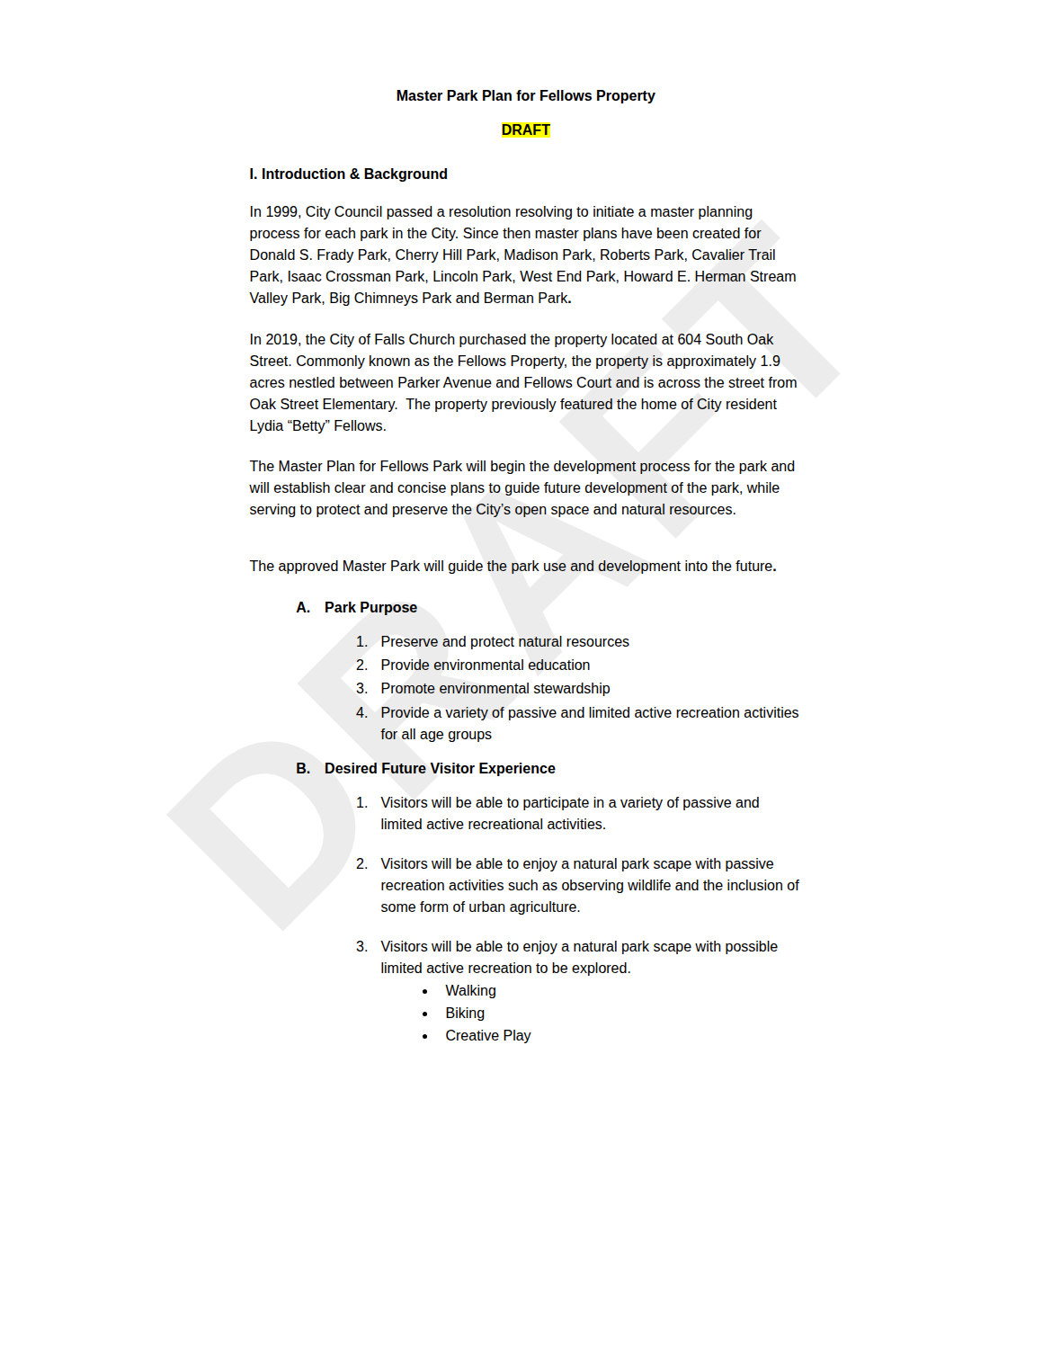DRAFT
Master Park Plan for Fellows Property
DRAFT
I. Introduction & Background
In 1999, City Council passed a resolution resolving to initiate a master planning process for each park in the City. Since then master plans have been created for Donald S. Frady Park, Cherry Hill Park, Madison Park, Roberts Park, Cavalier Trail Park, Isaac Crossman Park, Lincoln Park, West End Park, Howard E. Herman Stream Valley Park, Big Chimneys Park and Berman Park.
In 2019, the City of Falls Church purchased the property located at 604 South Oak Street. Commonly known as the Fellows Property, the property is approximately 1.9 acres nestled between Parker Avenue and Fellows Court and is across the street from Oak Street Elementary. The property previously featured the home of City resident Lydia “Betty” Fellows.
The Master Plan for Fellows Park will begin the development process for the park and will establish clear and concise plans to guide future development of the park, while serving to protect and preserve the City’s open space and natural resources.
The approved Master Park will guide the park use and development into the future.
Park Purpose
Preserve and protect natural resources
Provide environmental education
Promote environmental stewardship
Provide a variety of passive and limited active recreation activities for all age groups
Desired Future Visitor Experience
Visitors will be able to participate in a variety of passive and limited active recreational activities.
Visitors will be able to enjoy a natural park scape with passive recreation activities such as observing wildlife and the inclusion of some form of urban agriculture.
Visitors will be able to enjoy a natural park scape with possible limited active recreation to be explored.
Walking
Biking
Creative Play